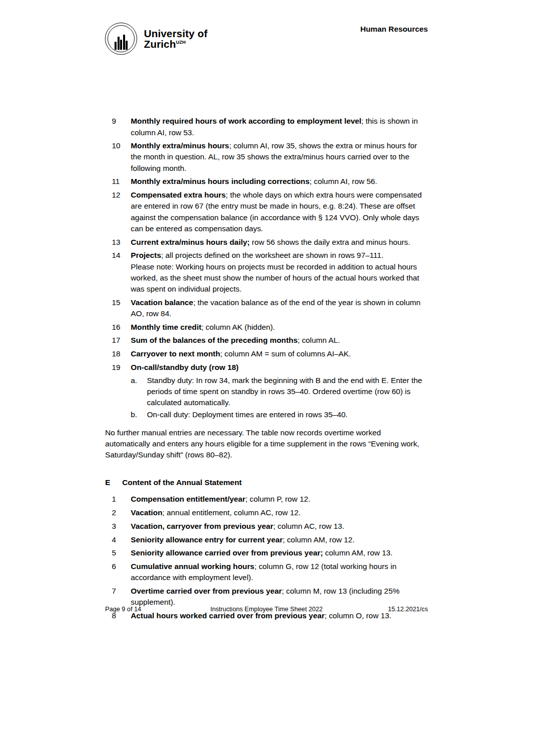University of
ZurichUZH
Human Resources
Monthly required hours of work according to employment level; this is shown in column AI, row 53.
Monthly extra/minus hours; column AI, row 35, shows the extra or minus hours for the month in question. AL, row 35 shows the extra/minus hours carried over to the following month.
Monthly extra/minus hours including corrections; column AI, row 56.
Compensated extra hours; the whole days on which extra hours were compensated are entered in row 67 (the entry must be made in hours, e.g. 8:24). These are offset against the compensation balance (in accordance with § 124 VVO). Only whole days can be entered as compensation days.
Current extra/minus hours daily; row 56 shows the daily extra and minus hours.
Projects; all projects defined on the worksheet are shown in rows 97–111.
Please note: Working hours on projects must be recorded in addition to actual hours worked, as the sheet must show the number of hours of the actual hours worked that was spent on individual projects.
Vacation balance; the vacation balance as of the end of the year is shown in column AO, row 84.
Monthly time credit; column AK (hidden).
Sum of the balances of the preceding months; column AL.
Carryover to next month; column AM = sum of columns AI–AK.
On-call/standby duty (row 18)
Standby duty: In row 34, mark the beginning with B and the end with E. Enter the periods of time spent on standby in rows 35–40. Ordered overtime (row 60) is calculated automatically.
On-call duty: Deployment times are entered in rows 35–40.
No further manual entries are necessary. The table now records overtime worked automatically and enters any hours eligible for a time supplement in the rows “Evening work, Saturday/Sunday shift” (rows 80–82).
EContent of the Annual Statement
Compensation entitlement/year; column P, row 12.
Vacation; annual entitlement, column AC, row 12.
Vacation, carryover from previous year; column AC, row 13.
Seniority allowance entry for current year; column AM, row 12.
Seniority allowance carried over from previous year; column AM, row 13.
Cumulative annual working hours; column G, row 12 (total working hours in accordance with employment level).
Overtime carried over from previous year; column M, row 13 (including 25% supplement).
Actual hours worked carried over from previous year; column O, row 13.
Page 9 of 14
Instructions Employee Time Sheet 2022
15.12.2021/cs